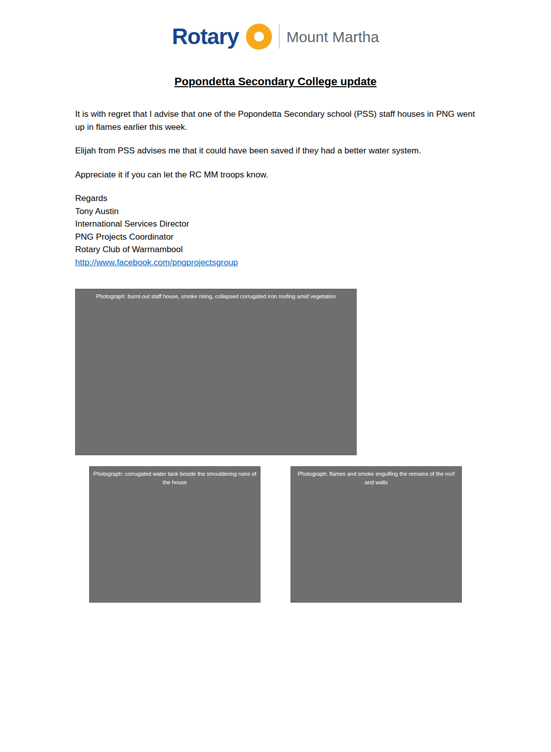Rotary Mount Martha
Popondetta Secondary College update
It is with regret that I advise that one of the Popondetta Secondary school (PSS) staff houses in PNG went up in flames earlier this week.
Elijah from PSS advises me that it could have been saved if they had a better water system.
Appreciate it if you can let the RC MM troops know.
Regards Tony Austin International Services Director PNG Projects Coordinator Rotary Club of Warrnambool http://www.facebook.com/pngprojectsgroup
Photograph: burnt-out staff house, smoke rising, collapsed corrugated iron roofing amid vegetation
Photograph: corrugated water tank beside the smouldering ruins of the house
Photograph: flames and smoke engulfing the remains of the roof and walls